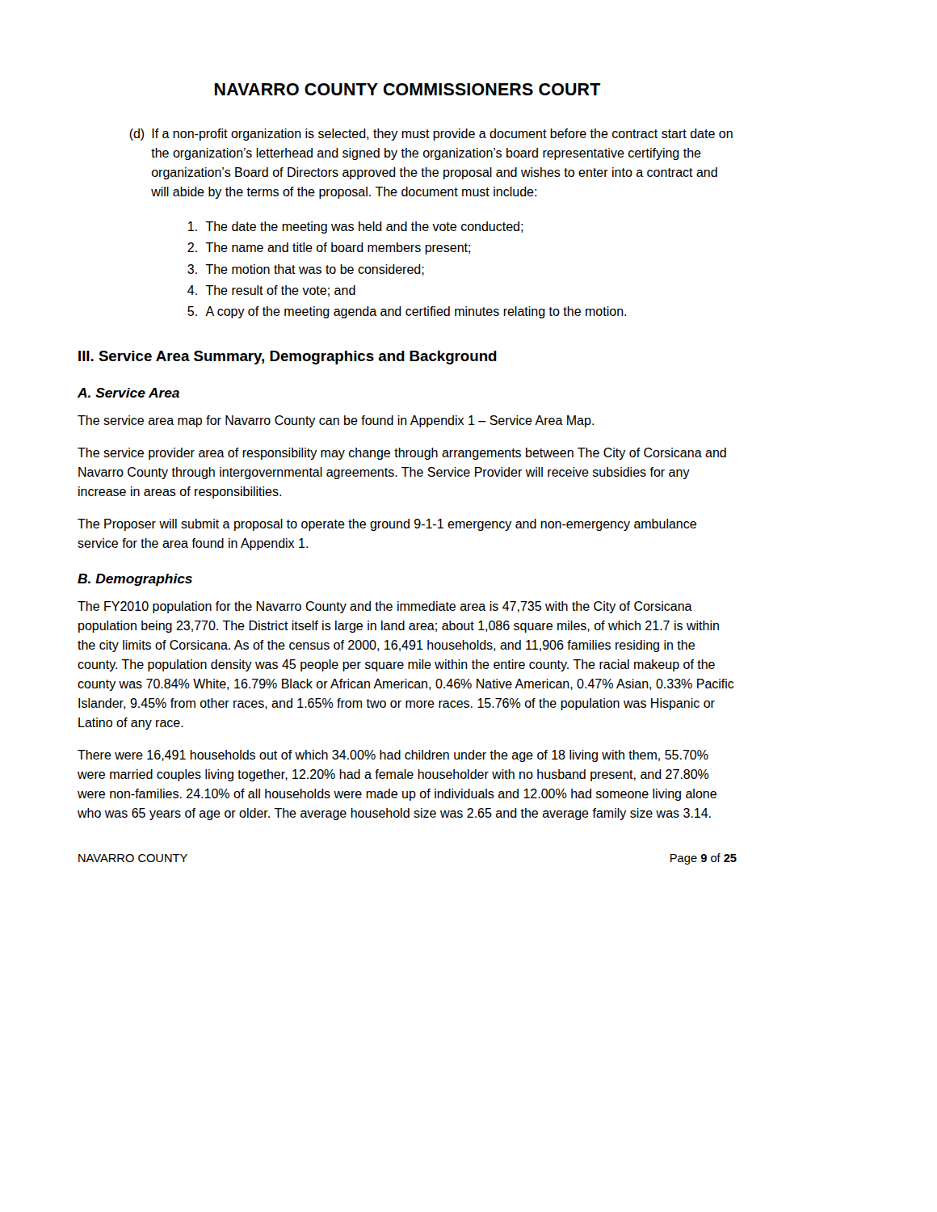NAVARRO COUNTY COMMISSIONERS COURT
(d)
If a non-profit organization is selected, they must provide a document before the contract start date on the organization’s letterhead and signed by the organization’s board representative certifying the organization’s Board of Directors approved the the proposal and wishes to enter into a contract and will abide by the terms of the proposal. The document must include:
The date the meeting was held and the vote conducted;
The name and title of board members present;
The motion that was to be considered;
The result of the vote; and
A copy of the meeting agenda and certified minutes relating to the motion.
III. Service Area Summary, Demographics and Background
A. Service Area
The service area map for Navarro County can be found in Appendix 1 – Service Area Map.
The service provider area of responsibility may change through arrangements between The City of Corsicana and Navarro County through intergovernmental agreements. The Service Provider will receive subsidies for any increase in areas of responsibilities.
The Proposer will submit a proposal to operate the ground 9-1-1 emergency and non-emergency ambulance service for the area found in Appendix 1.
B. Demographics
The FY2010 population for the Navarro County and the immediate area is 47,735 with the City of Corsicana population being 23,770. The District itself is large in land area; about 1,086 square miles, of which 21.7 is within the city limits of Corsicana. As of the census of 2000, 16,491 households, and 11,906 families residing in the county. The population density was 45 people per square mile within the entire county. The racial makeup of the county was 70.84% White, 16.79% Black or African American, 0.46% Native American, 0.47% Asian, 0.33% Pacific Islander, 9.45% from other races, and 1.65% from two or more races. 15.76% of the population was Hispanic or Latino of any race.
There were 16,491 households out of which 34.00% had children under the age of 18 living with them, 55.70% were married couples living together, 12.20% had a female householder with no husband present, and 27.80% were non-families. 24.10% of all households were made up of individuals and 12.00% had someone living alone who was 65 years of age or older. The average household size was 2.65 and the average family size was 3.14.
NAVARRO COUNTY
Page 9 of 25